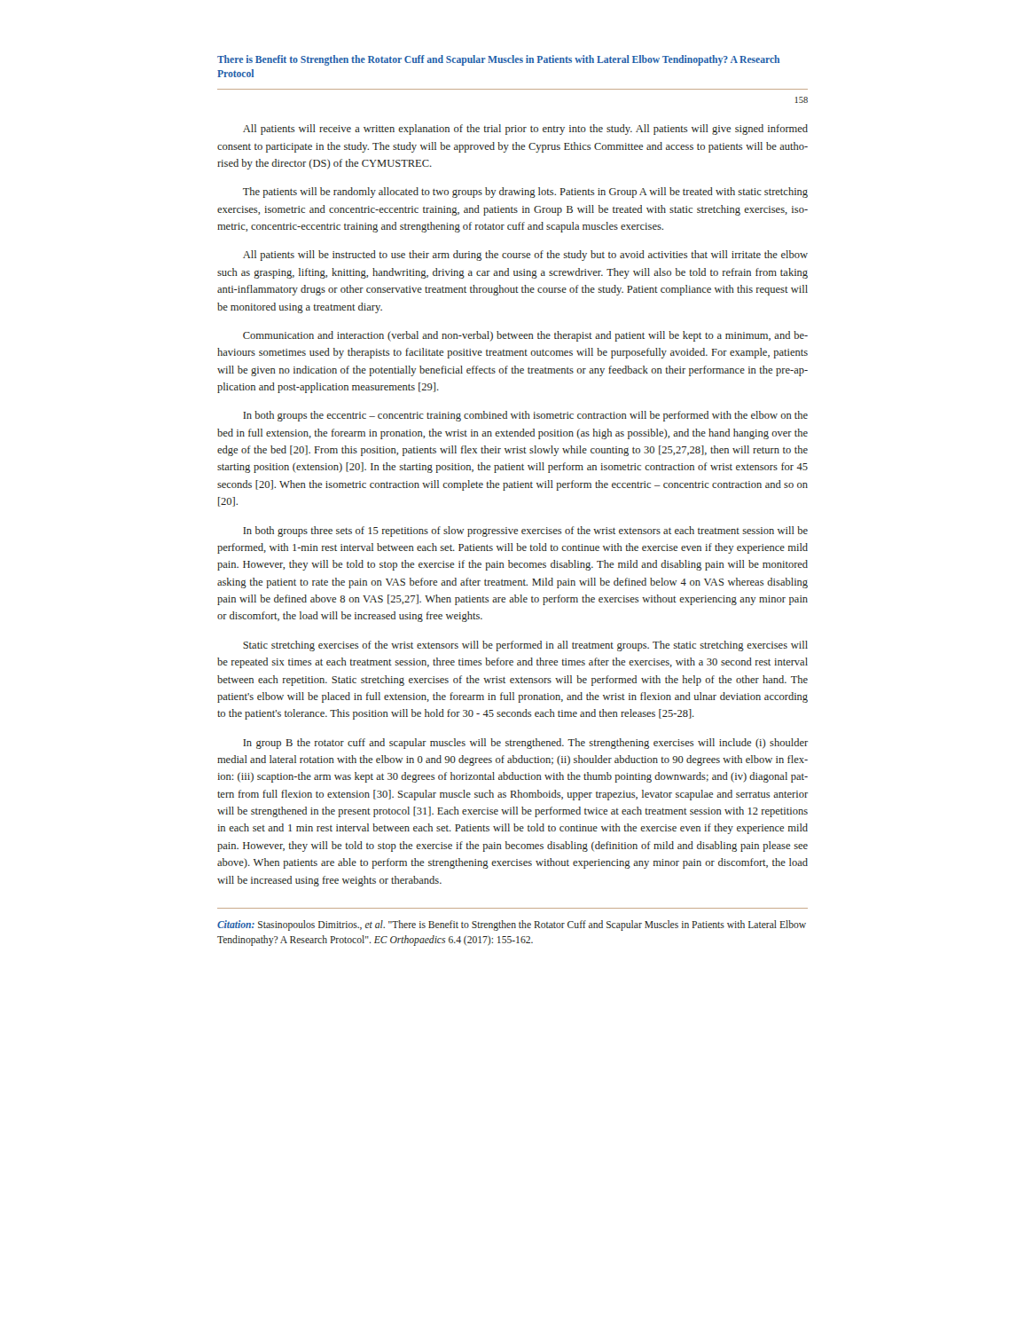There is Benefit to Strengthen the Rotator Cuff and Scapular Muscles in Patients with Lateral Elbow Tendinopathy? A Research Protocol
158
All patients will receive a written explanation of the trial prior to entry into the study. All patients will give signed informed consent to participate in the study. The study will be approved by the Cyprus Ethics Committee and access to patients will be authorised by the director (DS) of the CYMUSTREC.
The patients will be randomly allocated to two groups by drawing lots. Patients in Group A will be treated with static stretching exercises, isometric and concentric-eccentric training, and patients in Group B will be treated with static stretching exercises, isometric, concentric-eccentric training and strengthening of rotator cuff and scapula muscles exercises.
All patients will be instructed to use their arm during the course of the study but to avoid activities that will irritate the elbow such as grasping, lifting, knitting, handwriting, driving a car and using a screwdriver. They will also be told to refrain from taking anti-inflammatory drugs or other conservative treatment throughout the course of the study. Patient compliance with this request will be monitored using a treatment diary.
Communication and interaction (verbal and non-verbal) between the therapist and patient will be kept to a minimum, and behaviours sometimes used by therapists to facilitate positive treatment outcomes will be purposefully avoided. For example, patients will be given no indication of the potentially beneficial effects of the treatments or any feedback on their performance in the pre-application and post-application measurements [29].
In both groups the eccentric – concentric training combined with isometric contraction will be performed with the elbow on the bed in full extension, the forearm in pronation, the wrist in an extended position (as high as possible), and the hand hanging over the edge of the bed [20]. From this position, patients will flex their wrist slowly while counting to 30 [25,27,28], then will return to the starting position (extension) [20]. In the starting position, the patient will perform an isometric contraction of wrist extensors for 45 seconds [20]. When the isometric contraction will complete the patient will perform the eccentric – concentric contraction and so on [20].
In both groups three sets of 15 repetitions of slow progressive exercises of the wrist extensors at each treatment session will be performed, with 1-min rest interval between each set. Patients will be told to continue with the exercise even if they experience mild pain. However, they will be told to stop the exercise if the pain becomes disabling. The mild and disabling pain will be monitored asking the patient to rate the pain on VAS before and after treatment. Mild pain will be defined below 4 on VAS whereas disabling pain will be defined above 8 on VAS [25,27]. When patients are able to perform the exercises without experiencing any minor pain or discomfort, the load will be increased using free weights.
Static stretching exercises of the wrist extensors will be performed in all treatment groups. The static stretching exercises will be repeated six times at each treatment session, three times before and three times after the exercises, with a 30 second rest interval between each repetition. Static stretching exercises of the wrist extensors will be performed with the help of the other hand. The patient's elbow will be placed in full extension, the forearm in full pronation, and the wrist in flexion and ulnar deviation according to the patient's tolerance. This position will be hold for 30 - 45 seconds each time and then releases [25-28].
In group B the rotator cuff and scapular muscles will be strengthened. The strengthening exercises will include (i) shoulder medial and lateral rotation with the elbow in 0 and 90 degrees of abduction; (ii) shoulder abduction to 90 degrees with elbow in flexion: (iii) scaption-the arm was kept at 30 degrees of horizontal abduction with the thumb pointing downwards; and (iv) diagonal pattern from full flexion to extension [30]. Scapular muscle such as Rhomboids, upper trapezius, levator scapulae and serratus anterior will be strengthened in the present protocol [31]. Each exercise will be performed twice at each treatment session with 12 repetitions in each set and 1 min rest interval between each set. Patients will be told to continue with the exercise even if they experience mild pain. However, they will be told to stop the exercise if the pain becomes disabling (definition of mild and disabling pain please see above). When patients are able to perform the strengthening exercises without experiencing any minor pain or discomfort, the load will be increased using free weights or therabands.
Citation: Stasinopoulos Dimitrios., et al. "There is Benefit to Strengthen the Rotator Cuff and Scapular Muscles in Patients with Lateral Elbow Tendinopathy? A Research Protocol". EC Orthopaedics 6.4 (2017): 155-162.